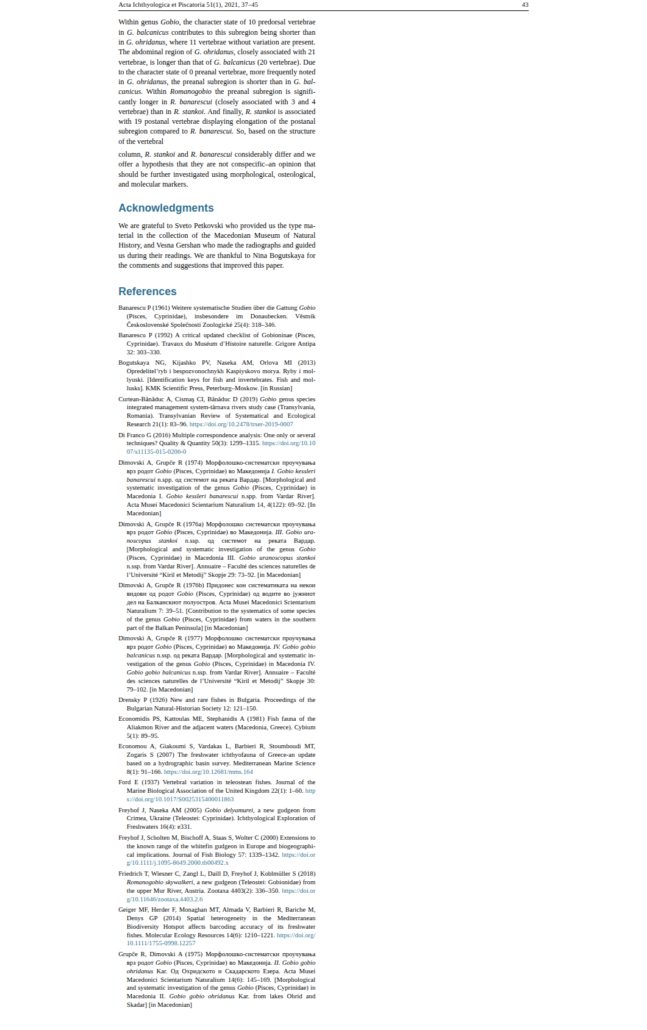Acta Ichthyologica et Piscatoria 51(1), 2021, 37–45 43
Within genus Gobio, the character state of 10 predorsal vertebrae in G. balcanicus contributes to this subregion being shorter than in G. ohridanus, where 11 vertebrae without variation are present. The abdominal region of G. ohridanus, closely associated with 21 vertebrae, is longer than that of G. balcanicus (20 vertebrae). Due to the character state of 0 preanal vertebrae, more frequently noted in G. ohridanus, the preanal subregion is shorter than in G. balcanicus. Within Romanogobio the preanal subregion is significantly longer in R. banarescui (closely associated with 3 and 4 vertebrae) than in R. stankoi. And finally, R. stankoi is associated with 19 postanal vertebrae displaying elongation of the postanal subregion compared to R. banarescui. So, based on the structure of the vertebral
column, R. stankoi and R. banarescui considerably differ and we offer a hypothesis that they are not conspecific–an opinion that should be further investigated using morphological, osteological, and molecular markers.
Acknowledgments
We are grateful to Sveto Petkovski who provided us the type material in the collection of the Macedonian Museum of Natural History, and Vesna Gershan who made the radiographs and guided us during their readings. We are thankful to Nina Bogutskaya for the comments and suggestions that improved this paper.
References
Banarescu P (1961) Weitere systematische Studien über die Gattung Gobio (Pisces, Cyprinidae), insbesondere im Donaubecken. Věstník Československé Společnosti Zoologické 25(4): 318–346.
Banarescu P (1992) A critical updated checklist of Gobioninae (Pisces, Cyprinidae). Travaux du Muséum d’Histoire naturelle. Grigore Antipa 32: 303–330.
Bogutskaya NG, Kijashko PV, Naseka AM, Orlova MI (2013) Opredelitel’ryb i bespozvonochnykh Kaspiyskovo morya. Ryby i mollyuski. [Identification keys for fish and invertebrates. Fish and mollusks]. KMK Scientific Press, Peterburg–Moskow. [in Russian]
Curtean-Bănăduc A, Cismaş CI, Bănăduc D (2019) Gobio genus species integrated management system-târnava rivers study case (Transylvania, Romania). Transylvanian Review of Systematical and Ecological Research 21(1): 83–96. https://doi.org/10.2478/trser-2019-0007
Di Franco G (2016) Multiple correspondence analysis: One only or several techniques? Quality & Quantity 50(3): 1299–1315. https://doi.org/10.1007/s11135-015-0206-0
Dimovski A, Grupče R (1974) Морфолошко-систематски проучувања врз родот Gobio (Pisces, Cyprinidae) во Македонија I. Gobio kessleri banarescui n.spp. од системот на реката Вардар. [Morphological and systematic investigation of the genus Gobio (Pisces, Cyprinidae) in Macedonia I. Gobio kessleri banarescui n.spp. from Vardar River]. Acta Musei Macedonici Scientarium Naturalium 14, 4(122): 69–92. [In Macedonian]
Dimovski A, Grupče R (1976a) Морфолошко систематски проучувања врз родот Gobio (Pisces, Cyprinidae) во Македонија. III. Gobio uranoscopus stankoi n.ssp. од системот на реката Вардар. [Morphological and systematic investigation of the genus Gobio (Pisces, Cyprinidae) in Macedonia III. Gobio uranoscopus stankoi n.ssp. from Vardar River]. Annuaire – Faculté des sciences naturelles de l’Université “Kiril et Metodij” Skopje 29: 73–92. [in Macedonian]
Dimovski A, Grupče R (1976b) Придонес кон систематиката на некои видови од родот Gobio (Pisces, Cyprinidae) од водите во јужниот дел на Балканскиот полуостров. Acta Musei Macedonici Scientarium Naturalium 7: 39–51. [Contribution to the systematics of some species of the genus Gobio (Pisces, Cyprinidae) from waters in the southern part of the Balkan Peninsula] [in Macedonian]
Dimovski A, Grupče R (1977) Морфолошко систематски проучувања врз родот Gobio (Pisces, Cyprinidae) во Македонија. IV. Gobio gobio balcanicus n.ssp. од реката Вардар. [Morphological and systematic investigation of the genus Gobio (Pisces, Cyprinidae) in Macedonia IV. Gobio gobio balcanicus n.ssp. from Vardar River]. Annuaire – Faculté des sciences naturelles de l’Université “Kiril et Metodij” Skopje 30: 79–102. [in Macedonian]
Drensky P (1926) New and rare fishes in Bulgaria. Proceedings of the Bulgarian Natural-Historian Society 12: 121–150.
Economidis PS, Kattoulas ME, Stephanidis A (1981) Fish fauna of the Aliakmon River and the adjacent waters (Macedonia, Greece). Cybium 5(1): 89–95.
Economou A, Giakoumi S, Vardakas L, Barbieri R, Stoumboudi MT, Zogaris S (2007) The freshwater ichthyofauna of Greece-an update based on a hydrographic basin survey. Mediterranean Marine Science 8(1): 91–166. https://doi.org/10.12681/mms.164
Ford E (1937) Vertebral variation in teleostean fishes. Journal of the Marine Biological Association of the United Kingdom 22(1): 1–60. https://doi.org/10.1017/S0025315400011863
Freyhof J, Naseka AM (2005) Gobio delyamurei, a new gudgeon from Crimea, Ukraine (Teleostei: Cyprinidae). Ichthyological Exploration of Freshwaters 16(4): e331.
Freyhof J, Scholten M, Bischoff A, Staas S, Wolter C (2000) Extensions to the known range of the whitefin gudgeon in Europe and biogeographical implications. Journal of Fish Biology 57: 1339–1342. https://doi.org/10.1111/j.1095-8649.2000.tb00492.x
Friedrich T, Wiesner C, Zangl L, Daill D, Freyhof J, Koblmüller S (2018) Romanogobio skywalkeri, a new gudgeon (Teleostei: Gobionidae) from the upper Mur River, Austria. Zootaxa 4403(2): 336–350. https://doi.org/10.11646/zootaxa.4403.2.6
Geiger MF, Herder F, Monaghan MT, Almada V, Barbieri R, Bariche M, Denys GP (2014) Spatial heterogeneity in the Mediterranean Biodiversity Hotspot affects barcoding accuracy of its freshwater fishes. Molecular Ecology Resources 14(6): 1210–1221. https://doi.org/10.1111/1755-0998.12257
Grupče R, Dimovski A (1975) Морфолошко-систематски проучувања врз родот Gobio (Pisces, Cyprinidae) во Македонија. II. Gobio gobio ohridanus Kar. Од Охридското и Скадарското Езера. Acta Musei Macedonici Scientarium Naturalium 14(6): 145–169. [Morphological and systematic investigation of the genus Gobio (Pisces, Cyprinidae) in Macedonia II. Gobio gobio ohridanus Kar. from lakes Ohrid and Skadar] [in Macedonian]